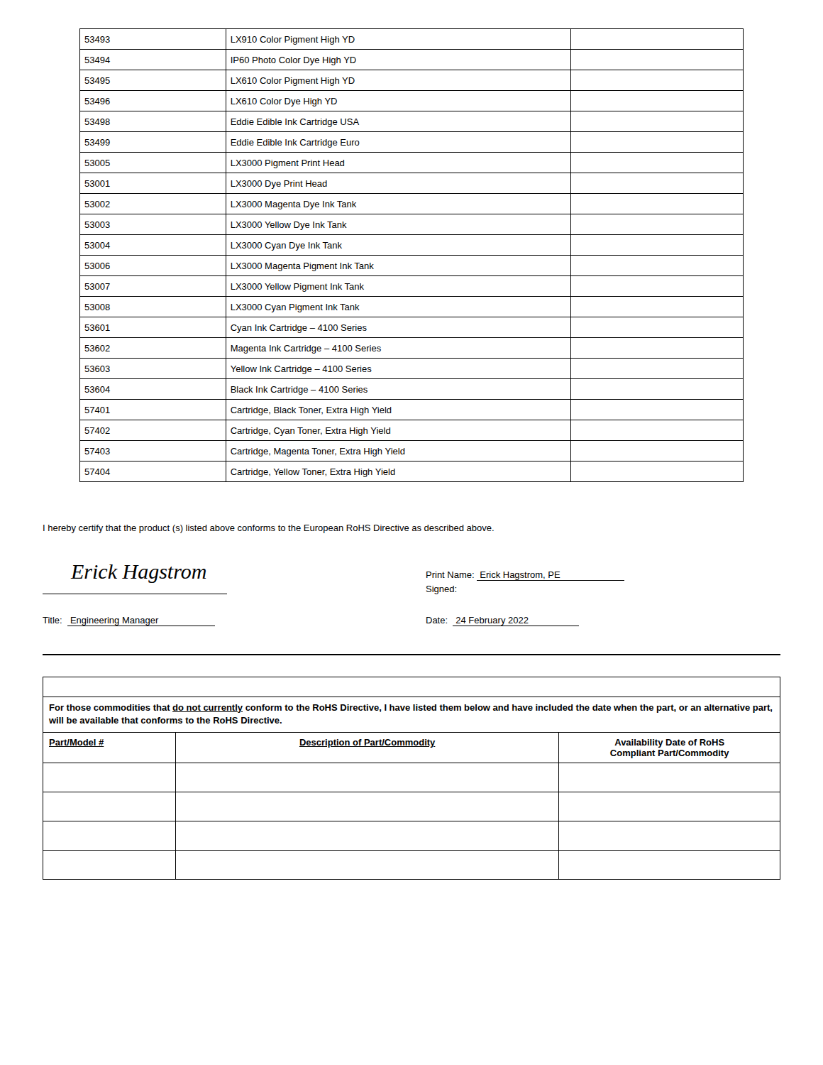| 53493 | LX910 Color Pigment High YD | |
| 53494 | IP60 Photo Color Dye High YD | |
| 53495 | LX610 Color Pigment High YD | |
| 53496 | LX610 Color Dye High YD | |
| 53498 | Eddie Edible Ink Cartridge USA | |
| 53499 | Eddie Edible Ink Cartridge Euro | |
| 53005 | LX3000 Pigment Print Head | |
| 53001 | LX3000 Dye Print Head | |
| 53002 | LX3000 Magenta Dye Ink Tank | |
| 53003 | LX3000 Yellow Dye Ink Tank | |
| 53004 | LX3000 Cyan Dye Ink Tank | |
| 53006 | LX3000 Magenta Pigment Ink Tank | |
| 53007 | LX3000 Yellow Pigment Ink Tank | |
| 53008 | LX3000 Cyan Pigment Ink Tank | |
| 53601 | Cyan Ink Cartridge – 4100 Series | |
| 53602 | Magenta Ink Cartridge – 4100 Series | |
| 53603 | Yellow Ink Cartridge – 4100 Series | |
| 53604 | Black Ink Cartridge – 4100 Series | |
| 57401 | Cartridge, Black Toner, Extra High Yield | |
| 57402 | Cartridge, Cyan Toner, Extra High Yield | |
| 57403 | Cartridge, Magenta Toner, Extra High Yield | |
| 57404 | Cartridge, Yellow Toner, Extra High Yield | |
I hereby certify that the product (s) listed above conforms to the European RoHS Directive as described above.
| Erick Hagstrom | Print Name: Erick Hagstrom, PE Signed: |
| Title: Engineering Manager | Date: 24 February 2022 |
| For those commodities that do not currently conform to the RoHS Directive, I have listed them below and have included the date when the part, or an alternative part, will be available that conforms to the RoHS Directive. |
| Part/Model # | Description of Part/Commodity | Availability Date of RoHS Compliant Part/Commodity |